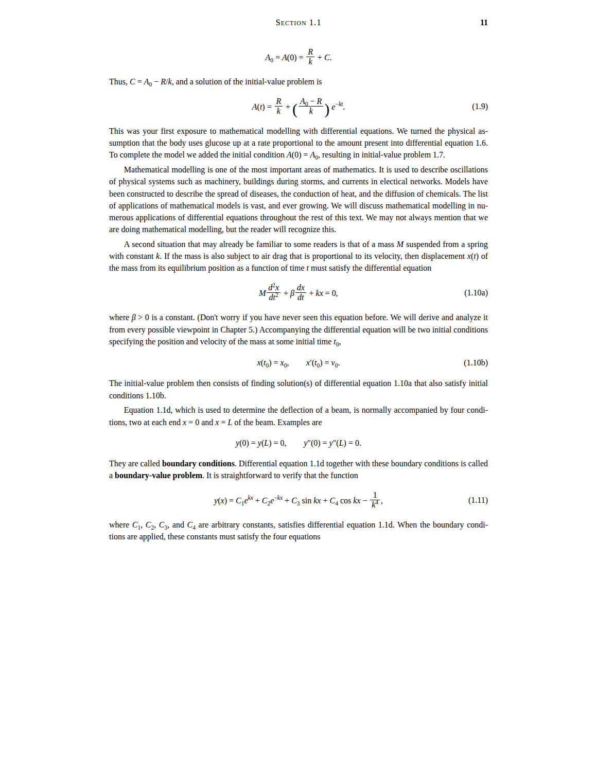Section 1.1 11
A0 = A(0) = Rk + C.
Thus, C = A0 − R/k, and a solution of the initial-value problem is
A(t) = Rk + (A0 − R k) e−kt. (1.9)
This was your first exposure to mathematical modelling with differential equations. We turned the physical assumption that the body uses glucose up at a rate proportional to the amount present into differential equation 1.6. To complete the model we added the initial condition A(0) = A0, resulting in initial-value problem 1.7.
Mathematical modelling is one of the most important areas of mathematics. It is used to describe oscillations of physical systems such as machinery, buildings during storms, and currents in electical networks. Models have been constructed to describe the spread of diseases, the conduction of heat, and the diffusion of chemicals. The list of applications of mathematical models is vast, and ever growing. We will discuss mathematical modelling in numerous applications of differential equations throughout the rest of this text. We may not always mention that we are doing mathematical modelling, but the reader will recognize this.
A second situation that may already be familiar to some readers is that of a mass M suspended from a spring with constant k. If the mass is also subject to air drag that is proportional to its velocity, then displacement x(t) of the mass from its equilibrium position as a function of time t must satisfy the differential equation
Md2x dt2 + βdx dt + kx = 0, (1.10a)
where β > 0 is a constant. (Don't worry if you have never seen this equation before. We will derive and analyze it from every possible viewpoint in Chapter 5.) Accompanying the differential equation will be two initial conditions specifying the position and velocity of the mass at some initial time t0,
x(t0) = x0, x′(t0) = v0. (1.10b)
The initial-value problem then consists of finding solution(s) of differential equation 1.10a that also satisfy initial conditions 1.10b.
Equation 1.1d, which is used to determine the deflection of a beam, is normally accompanied by four conditions, two at each end x = 0 and x = L of the beam. Examples are
y(0) = y(L) = 0, y″(0) = y″(L) = 0.
They are called boundary conditions. Differential equation 1.1d together with these boundary conditions is called a boundary-value problem. It is straightforward to verify that the function
y(x) = C1ekx + C2e−kx + C3 sin kx + C4 cos kx − 1 k4, (1.11)
where C1, C2, C3, and C4 are arbitrary constants, satisfies differential equation 1.1d. When the boundary conditions are applied, these constants must satisfy the four equations